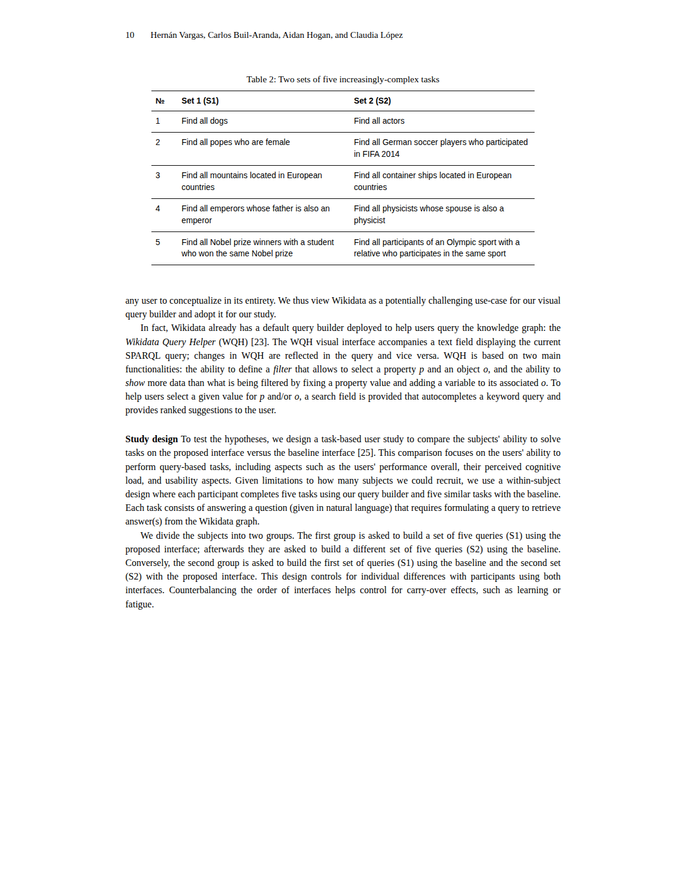10 Hernán Vargas, Carlos Buil-Aranda, Aidan Hogan, and Claudia López
Table 2: Two sets of five increasingly-complex tasks
| № | Set 1 (S1) | Set 2 (S2) |
| --- | --- | --- |
| 1 | Find all dogs | Find all actors |
| 2 | Find all popes who are female | Find all German soccer players who participated in FIFA 2014 |
| 3 | Find all mountains located in European countries | Find all container ships located in European countries |
| 4 | Find all emperors whose father is also an emperor | Find all physicists whose spouse is also a physicist |
| 5 | Find all Nobel prize winners with a student who won the same Nobel prize | Find all participants of an Olympic sport with a relative who participates in the same sport |
any user to conceptualize in its entirety. We thus view Wikidata as a potentially challenging use-case for our visual query builder and adopt it for our study.
In fact, Wikidata already has a default query builder deployed to help users query the knowledge graph: the Wikidata Query Helper (WQH) [23]. The WQH visual interface accompanies a text field displaying the current SPARQL query; changes in WQH are reflected in the query and vice versa. WQH is based on two main functionalities: the ability to define a filter that allows to select a property p and an object o, and the ability to show more data than what is being filtered by fixing a property value and adding a variable to its associated o. To help users select a given value for p and/or o, a search field is provided that autocompletes a keyword query and provides ranked suggestions to the user.
Study design To test the hypotheses, we design a task-based user study to compare the subjects' ability to solve tasks on the proposed interface versus the baseline interface [25]. This comparison focuses on the users' ability to perform query-based tasks, including aspects such as the users' performance overall, their perceived cognitive load, and usability aspects. Given limitations to how many subjects we could recruit, we use a within-subject design where each participant completes five tasks using our query builder and five similar tasks with the baseline. Each task consists of answering a question (given in natural language) that requires formulating a query to retrieve answer(s) from the Wikidata graph.
We divide the subjects into two groups. The first group is asked to build a set of five queries (S1) using the proposed interface; afterwards they are asked to build a different set of five queries (S2) using the baseline. Conversely, the second group is asked to build the first set of queries (S1) using the baseline and the second set (S2) with the proposed interface. This design controls for individual differences with participants using both interfaces. Counterbalancing the order of interfaces helps control for carry-over effects, such as learning or fatigue.